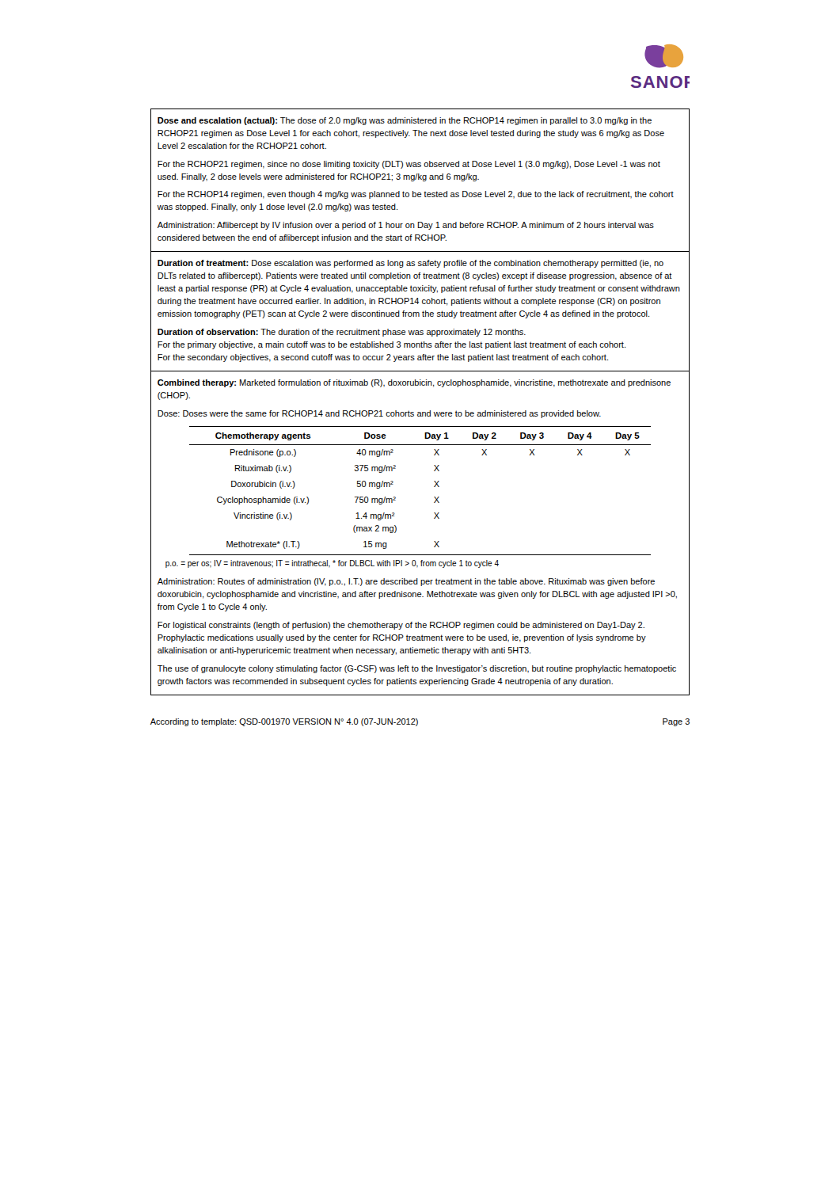SANOFI
| Dose and escalation (actual): The dose of 2.0 mg/kg was administered in the RCHOP14 regimen in parallel to 3.0 mg/kg in the RCHOP21 regimen as Dose Level 1 for each cohort, respectively. The next dose level tested during the study was 6 mg/kg as Dose Level 2 escalation for the RCHOP21 cohort. For the RCHOP21 regimen, since no dose limiting toxicity (DLT) was observed at Dose Level 1 (3.0 mg/kg), Dose Level -1 was not used. Finally, 2 dose levels were administered for RCHOP21; 3 mg/kg and 6 mg/kg. For the RCHOP14 regimen, even though 4 mg/kg was planned to be tested as Dose Level 2, due to the lack of recruitment, the cohort was stopped. Finally, only 1 dose level (2.0 mg/kg) was tested. Administration: Aflibercept by IV infusion over a period of 1 hour on Day 1 and before RCHOP. A minimum of 2 hours interval was considered between the end of aflibercept infusion and the start of RCHOP. |
| Duration of treatment: Dose escalation was performed as long as safety profile of the combination chemotherapy permitted (ie, no DLTs related to aflibercept). Patients were treated until completion of treatment (8 cycles) except if disease progression, absence of at least a partial response (PR) at Cycle 4 evaluation, unacceptable toxicity, patient refusal of further study treatment or consent withdrawn during the treatment have occurred earlier. In addition, in RCHOP14 cohort, patients without a complete response (CR) on positron emission tomography (PET) scan at Cycle 2 were discontinued from the study treatment after Cycle 4 as defined in the protocol. Duration of observation: The duration of the recruitment phase was approximately 12 months. For the primary objective, a main cutoff was to be established 3 months after the last patient last treatment of each cohort. For the secondary objectives, a second cutoff was to occur 2 years after the last patient last treatment of each cohort. |
| Combined therapy: Marketed formulation of rituximab (R), doxorubicin, cyclophosphamide, vincristine, methotrexate and prednisone (CHOP). Dose: Doses were the same for RCHOP14 and RCHOP21 cohorts and were to be administered as provided below. / Chemotherapy agents / Dose / Day 1 / Day 2 / Day 3 / Day 4 / Day 5 / / --- / --- / --- / --- / --- / --- / --- / / Prednisone (p.o.) / 40 mg/m² / X / X / X / X / X / / Rituximab (i.v.) / 375 mg/m² / X / / / / / / Doxorubicin (i.v.) / 50 mg/m² / X / / / / / / Cyclophosphamide (i.v.) / 750 mg/m² / X / / / / / / Vincristine (i.v.) / 1.4 mg/m² (max 2 mg) / X / / / / / / Methotrexate* (I.T.) / 15 mg / X / / / / / p.o. = per os; IV = intravenous; IT = intrathecal, * for DLBCL with IPI > 0, from cycle 1 to cycle 4 Administration: Routes of administration (IV, p.o., I.T.) are described per treatment in the table above. Rituximab was given before doxorubicin, cyclophosphamide and vincristine, and after prednisone. Methotrexate was given only for DLBCL with age adjusted IPI >0, from Cycle 1 to Cycle 4 only. For logistical constraints (length of perfusion) the chemotherapy of the RCHOP regimen could be administered on Day1-Day 2. Prophylactic medications usually used by the center for RCHOP treatment were to be used, ie, prevention of lysis syndrome by alkalinisation or anti-hyperuricemic treatment when necessary, antiemetic therapy with anti 5HT3. The use of granulocyte colony stimulating factor (G-CSF) was left to the Investigator’s discretion, but routine prophylactic hematopoetic growth factors was recommended in subsequent cycles for patients experiencing Grade 4 neutropenia of any duration. |
According to template: QSD-001970 VERSION N° 4.0 (07-JUN-2012)
Page 3